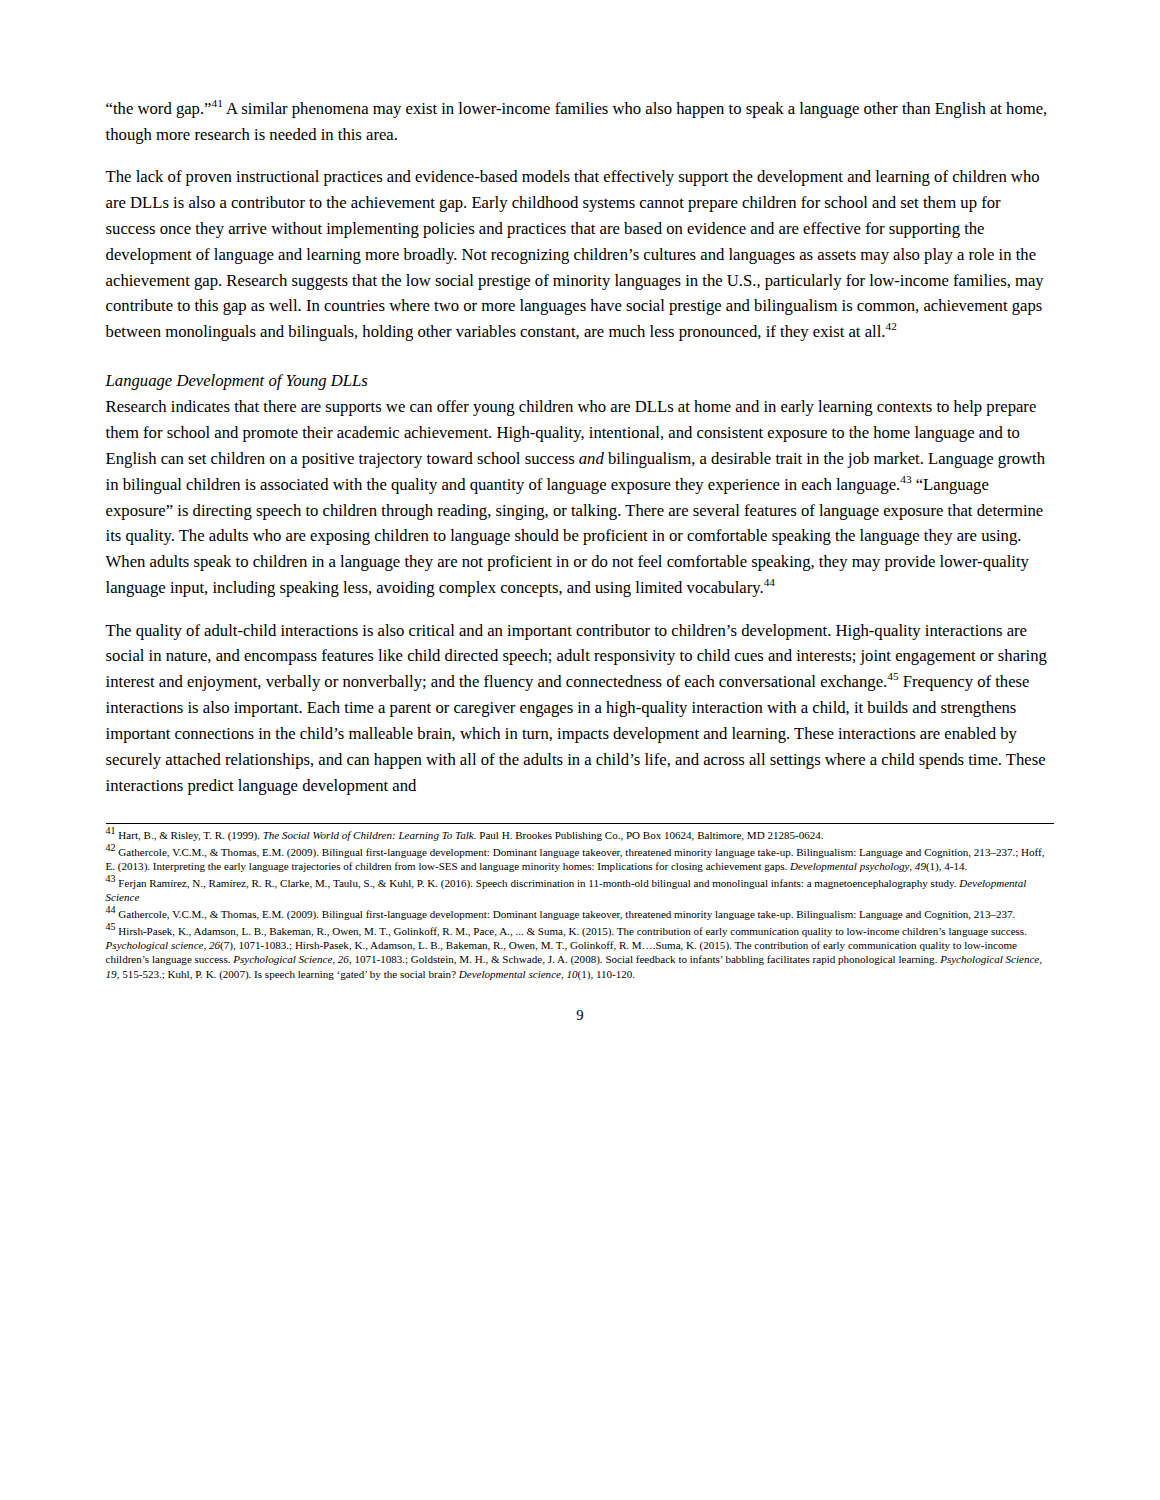“the word gap.”41 A similar phenomena may exist in lower-income families who also happen to speak a language other than English at home, though more research is needed in this area.
The lack of proven instructional practices and evidence-based models that effectively support the development and learning of children who are DLLs is also a contributor to the achievement gap. Early childhood systems cannot prepare children for school and set them up for success once they arrive without implementing policies and practices that are based on evidence and are effective for supporting the development of language and learning more broadly. Not recognizing children’s cultures and languages as assets may also play a role in the achievement gap. Research suggests that the low social prestige of minority languages in the U.S., particularly for low-income families, may contribute to this gap as well. In countries where two or more languages have social prestige and bilingualism is common, achievement gaps between monolinguals and bilinguals, holding other variables constant, are much less pronounced, if they exist at all.42
Language Development of Young DLLs
Research indicates that there are supports we can offer young children who are DLLs at home and in early learning contexts to help prepare them for school and promote their academic achievement. High-quality, intentional, and consistent exposure to the home language and to English can set children on a positive trajectory toward school success and bilingualism, a desirable trait in the job market. Language growth in bilingual children is associated with the quality and quantity of language exposure they experience in each language.43 “Language exposure” is directing speech to children through reading, singing, or talking. There are several features of language exposure that determine its quality. The adults who are exposing children to language should be proficient in or comfortable speaking the language they are using. When adults speak to children in a language they are not proficient in or do not feel comfortable speaking, they may provide lower-quality language input, including speaking less, avoiding complex concepts, and using limited vocabulary.44
The quality of adult-child interactions is also critical and an important contributor to children’s development. High-quality interactions are social in nature, and encompass features like child directed speech; adult responsivity to child cues and interests; joint engagement or sharing interest and enjoyment, verbally or nonverbally; and the fluency and connectedness of each conversational exchange.45 Frequency of these interactions is also important. Each time a parent or caregiver engages in a high-quality interaction with a child, it builds and strengthens important connections in the child’s malleable brain, which in turn, impacts development and learning. These interactions are enabled by securely attached relationships, and can happen with all of the adults in a child’s life, and across all settings where a child spends time. These interactions predict language development and
41 Hart, B., & Risley, T. R. (1999). The Social World of Children: Learning To Talk. Paul H. Brookes Publishing Co., PO Box 10624, Baltimore, MD 21285-0624.
42 Gathercole, V.C.M., & Thomas, E.M. (2009). Bilingual first-language development: Dominant language takeover, threatened minority language take-up. Bilingualism: Language and Cognition, 213–237.; Hoff, E. (2013). Interpreting the early language trajectories of children from low-SES and language minority homes: Implications for closing achievement gaps. Developmental psychology, 49(1), 4-14.
43 Ferjan Ramírez, N., Ramírez, R. R., Clarke, M., Taulu, S., & Kuhl, P. K. (2016). Speech discrimination in 11-month-old bilingual and monolingual infants: a magnetoencephalography study. Developmental Science
44 Gathercole, V.C.M., & Thomas, E.M. (2009). Bilingual first-language development: Dominant language takeover, threatened minority language take-up. Bilingualism: Language and Cognition, 213–237.
45 Hirsh-Pasek, K., Adamson, L. B., Bakeman, R., Owen, M. T., Golinkoff, R. M., Pace, A., ... & Suma, K. (2015). The contribution of early communication quality to low-income children’s language success. Psychological science, 26(7), 1071-1083.; Hirsh-Pasek, K., Adamson, L. B., Bakeman, R., Owen, M. T., Golinkoff, R. M….Suma, K. (2015). The contribution of early communication quality to low-income children’s language success. Psychological Science, 26, 1071-1083.; Goldstein, M. H., & Schwade, J. A. (2008). Social feedback to infants’ babbling facilitates rapid phonological learning. Psychological Science, 19, 515-523.; Kuhl, P. K. (2007). Is speech learning ‘gated’ by the social brain? Developmental science, 10(1), 110-120.
9